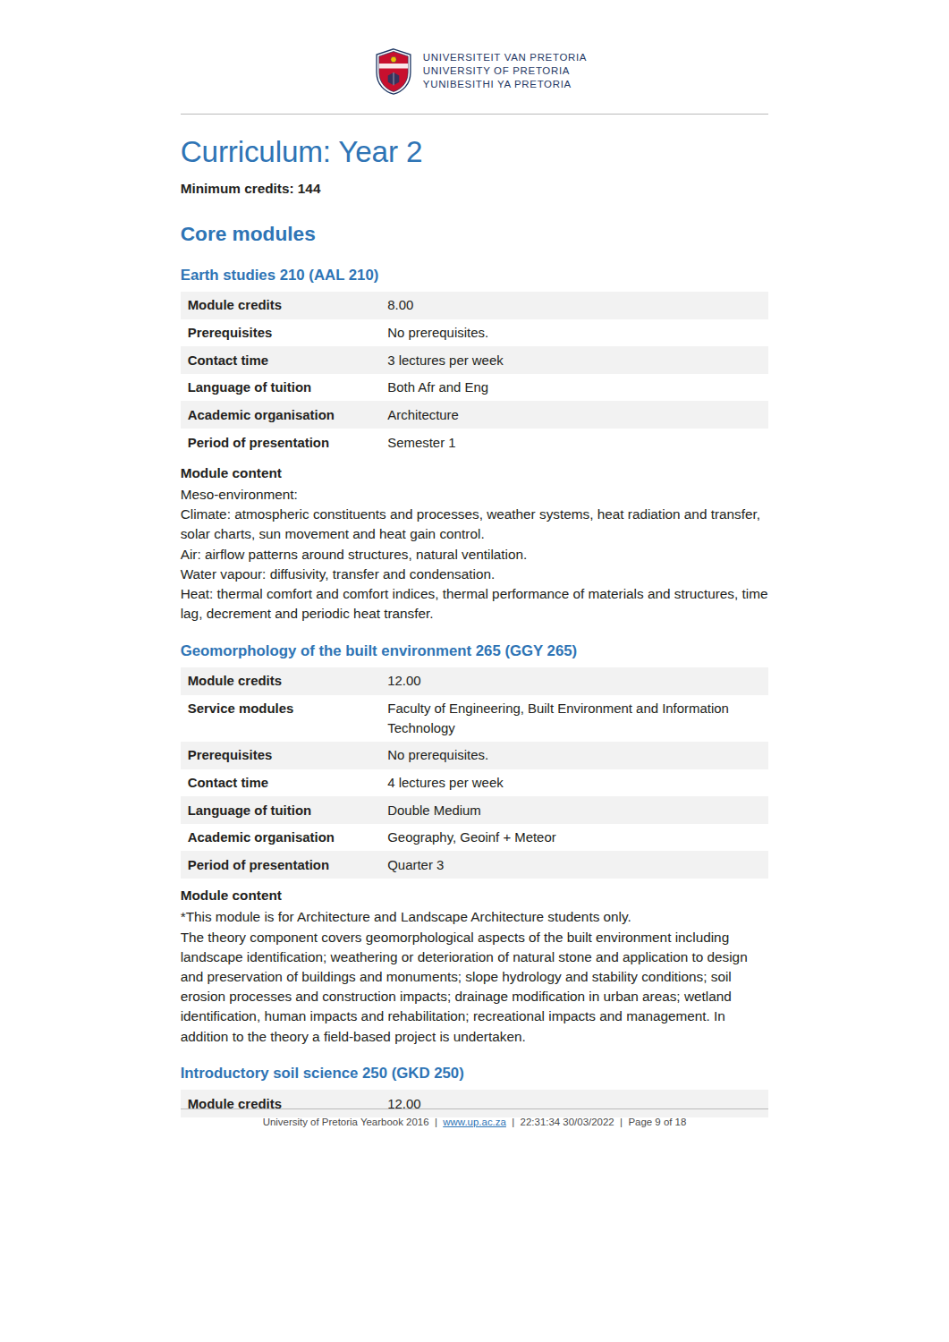Universiteit van Pretoria
University of Pretoria
Yunibesithi ya Pretoria
Curriculum: Year 2
Minimum credits: 144
Core modules
Earth studies 210 (AAL 210)
| Module credits | 8.00 |
| Prerequisites | No prerequisites. |
| Contact time | 3 lectures per week |
| Language of tuition | Both Afr and Eng |
| Academic organisation | Architecture |
| Period of presentation | Semester 1 |
Module content
Meso-environment:
Climate: atmospheric constituents and processes, weather systems, heat radiation and transfer, solar charts, sun movement and heat gain control.
Air: airflow patterns around structures, natural ventilation.
Water vapour: diffusivity, transfer and condensation.
Heat: thermal comfort and comfort indices, thermal performance of materials and structures, time lag, decrement and periodic heat transfer.
Geomorphology of the built environment 265 (GGY 265)
| Module credits | 12.00 |
| Service modules | Faculty of Engineering, Built Environment and Information Technology |
| Prerequisites | No prerequisites. |
| Contact time | 4 lectures per week |
| Language of tuition | Double Medium |
| Academic organisation | Geography, Geoinf + Meteor |
| Period of presentation | Quarter 3 |
Module content
*This module is for Architecture and Landscape Architecture students only.
The theory component covers geomorphological aspects of the built environment including landscape identification; weathering or deterioration of natural stone and application to design and preservation of buildings and monuments; slope hydrology and stability conditions; soil erosion processes and construction impacts; drainage modification in urban areas; wetland identification, human impacts and rehabilitation; recreational impacts and management. In addition to the theory a field-based project is undertaken.
Introductory soil science 250 (GKD 250)
| Module credits | 12.00 |
University of Pretoria Yearbook 2016 | www.up.ac.za | 22:31:34 30/03/2022 | Page 9 of 18